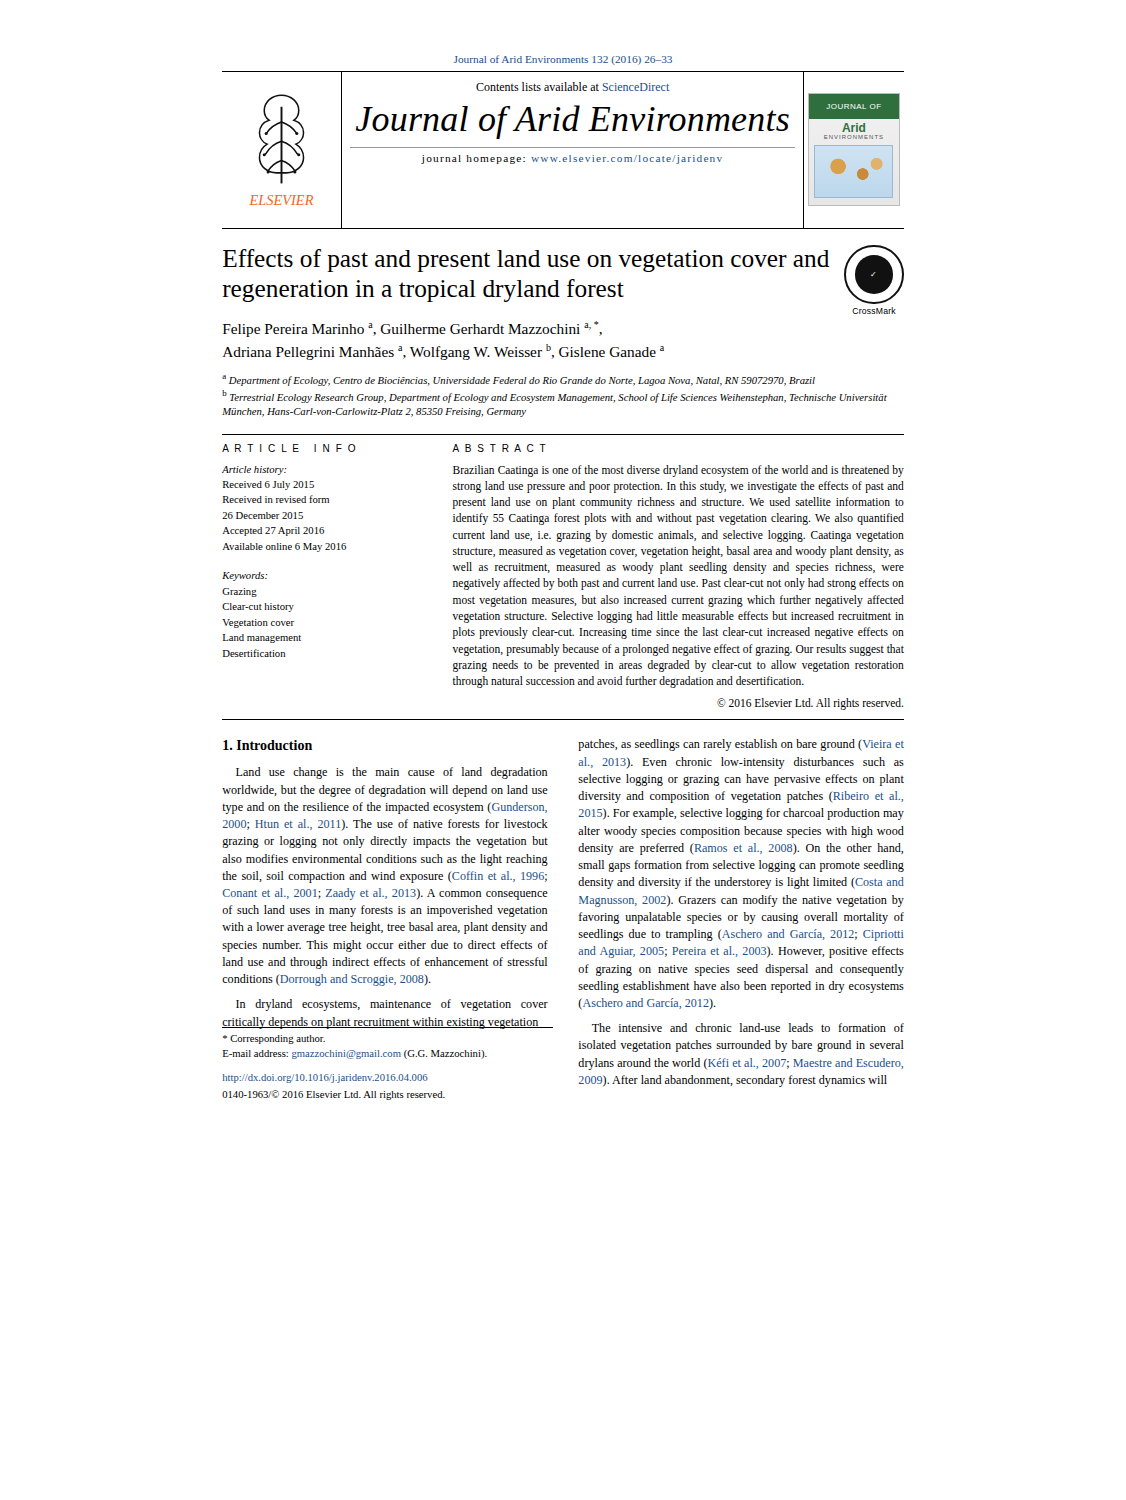Journal of Arid Environments 132 (2016) 26–33
ELSEVIER
Contents lists available at ScienceDirect
Journal of Arid Environments
journal homepage: www.elsevier.com/locate/jaridenv
JOURNAL OF
Arid
ENVIRONMENTS
✓
CrossMark
Effects of past and present land use on vegetation cover and regeneration in a tropical dryland forest
Felipe Pereira Marinho a, Guilherme Gerhardt Mazzochini a, *,
Adriana Pellegrini Manhães a, Wolfgang W. Weisser b, Gislene Ganade a
a Department of Ecology, Centro de Biociências, Universidade Federal do Rio Grande do Norte, Lagoa Nova, Natal, RN 59072970, Brazil
b Terrestrial Ecology Research Group, Department of Ecology and Ecosystem Management, School of Life Sciences Weihenstephan, Technische Universität München, Hans-Carl-von-Carlowitz-Platz 2, 85350 Freising, Germany
A R T I C L E I N F O
Article history:
Received 6 July 2015
Received in revised form
26 December 2015
Accepted 27 April 2016
Available online 6 May 2016
Keywords:
Grazing
Clear-cut history
Vegetation cover
Land management
Desertification
A B S T R A C T
Brazilian Caatinga is one of the most diverse dryland ecosystem of the world and is threatened by strong land use pressure and poor protection. In this study, we investigate the effects of past and present land use on plant community richness and structure. We used satellite information to identify 55 Caatinga forest plots with and without past vegetation clearing. We also quantified current land use, i.e. grazing by domestic animals, and selective logging. Caatinga vegetation structure, measured as vegetation cover, vegetation height, basal area and woody plant density, as well as recruitment, measured as woody plant seedling density and species richness, were negatively affected by both past and current land use. Past clear-cut not only had strong effects on most vegetation measures, but also increased current grazing which further negatively affected vegetation structure. Selective logging had little measurable effects but increased recruitment in plots previously clear-cut. Increasing time since the last clear-cut increased negative effects on vegetation, presumably because of a prolonged negative effect of grazing. Our results suggest that grazing needs to be prevented in areas degraded by clear-cut to allow vegetation restoration through natural succession and avoid further degradation and desertification.
© 2016 Elsevier Ltd. All rights reserved.
1. Introduction
Land use change is the main cause of land degradation worldwide, but the degree of degradation will depend on land use type and on the resilience of the impacted ecosystem (Gunderson, 2000; Htun et al., 2011). The use of native forests for livestock grazing or logging not only directly impacts the vegetation but also modifies environmental conditions such as the light reaching the soil, soil compaction and wind exposure (Coffin et al., 1996; Conant et al., 2001; Zaady et al., 2013). A common consequence of such land uses in many forests is an impoverished vegetation with a lower average tree height, tree basal area, plant density and species number. This might occur either due to direct effects of land use and through indirect effects of enhancement of stressful conditions (Dorrough and Scroggie, 2008).
In dryland ecosystems, maintenance of vegetation cover critically depends on plant recruitment within existing vegetation
patches, as seedlings can rarely establish on bare ground (Vieira et al., 2013). Even chronic low-intensity disturbances such as selective logging or grazing can have pervasive effects on plant diversity and composition of vegetation patches (Ribeiro et al., 2015). For example, selective logging for charcoal production may alter woody species composition because species with high wood density are preferred (Ramos et al., 2008). On the other hand, small gaps formation from selective logging can promote seedling density and diversity if the understorey is light limited (Costa and Magnusson, 2002). Grazers can modify the native vegetation by favoring unpalatable species or by causing overall mortality of seedlings due to trampling (Aschero and García, 2012; Cipriotti and Aguiar, 2005; Pereira et al., 2003). However, positive effects of grazing on native species seed dispersal and consequently seedling establishment have also been reported in dry ecosystems (Aschero and García, 2012).
The intensive and chronic land-use leads to formation of isolated vegetation patches surrounded by bare ground in several drylans around the world (Kéfi et al., 2007; Maestre and Escudero, 2009). After land abandonment, secondary forest dynamics will
* Corresponding author.
E-mail address: gmazzochini@gmail.com (G.G. Mazzochini).
http://dx.doi.org/10.1016/j.jaridenv.2016.04.006
0140-1963/© 2016 Elsevier Ltd. All rights reserved.